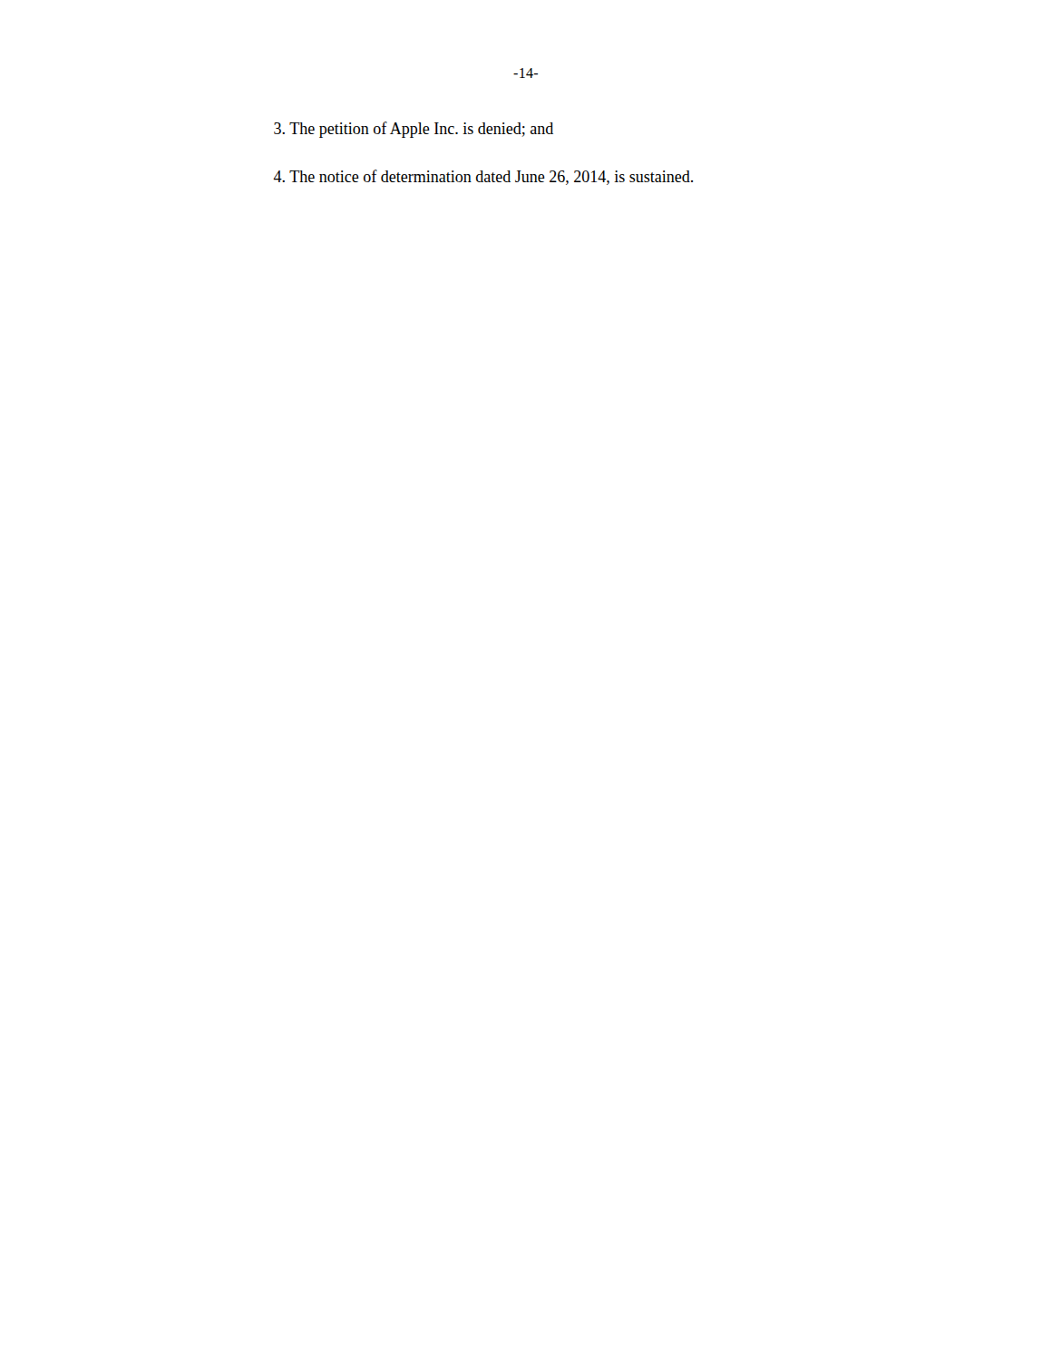-14-
3. The petition of Apple Inc. is denied; and
4. The notice of determination dated June 26, 2014, is sustained.